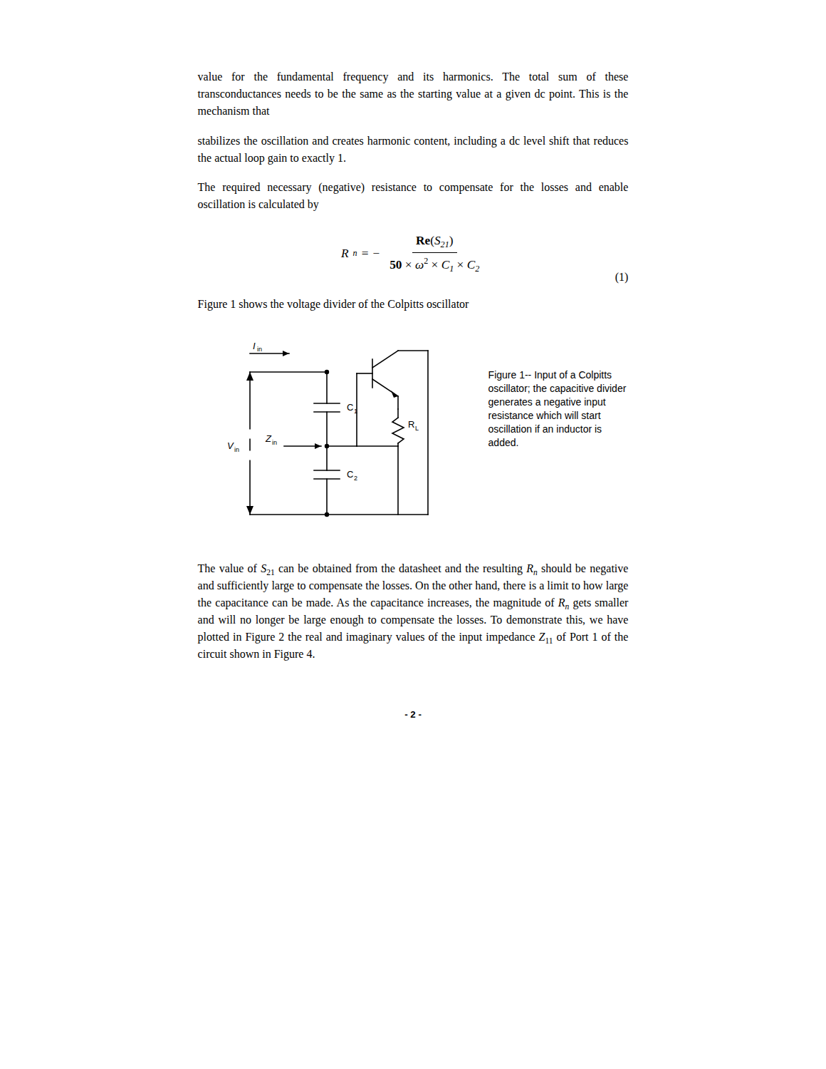value for the fundamental frequency and its harmonics. The total sum of these transconductances needs to be the same as the starting value at a given dc point. This is the mechanism that
stabilizes the oscillation and creates harmonic content, including a dc level shift that reduces the actual loop gain to exactly 1.
The required necessary (negative) resistance to compensate for the losses and enable oscillation is calculated by
Rn = − Re(S 21) 50 × ω2 × C 1 × C 2
(1)
Figure 1 shows the voltage divider of the Colpitts oscillator
I in V in Z in C 1 C 2 R L
Figure 1-- Input of a Colpitts oscillator; the capacitive divider generates a negative input resistance which will start oscillation if an inductor is added.
The value of S21 can be obtained from the datasheet and the resulting Rn should be negative and sufficiently large to compensate the losses. On the other hand, there is a limit to how large the capacitance can be made. As the capacitance increases, the magnitude of Rn gets smaller and will no longer be large enough to compensate the losses. To demonstrate this, we have plotted in Figure 2 the real and imaginary values of the input impedance Z11 of Port 1 of the circuit shown in Figure 4.
- 2 -